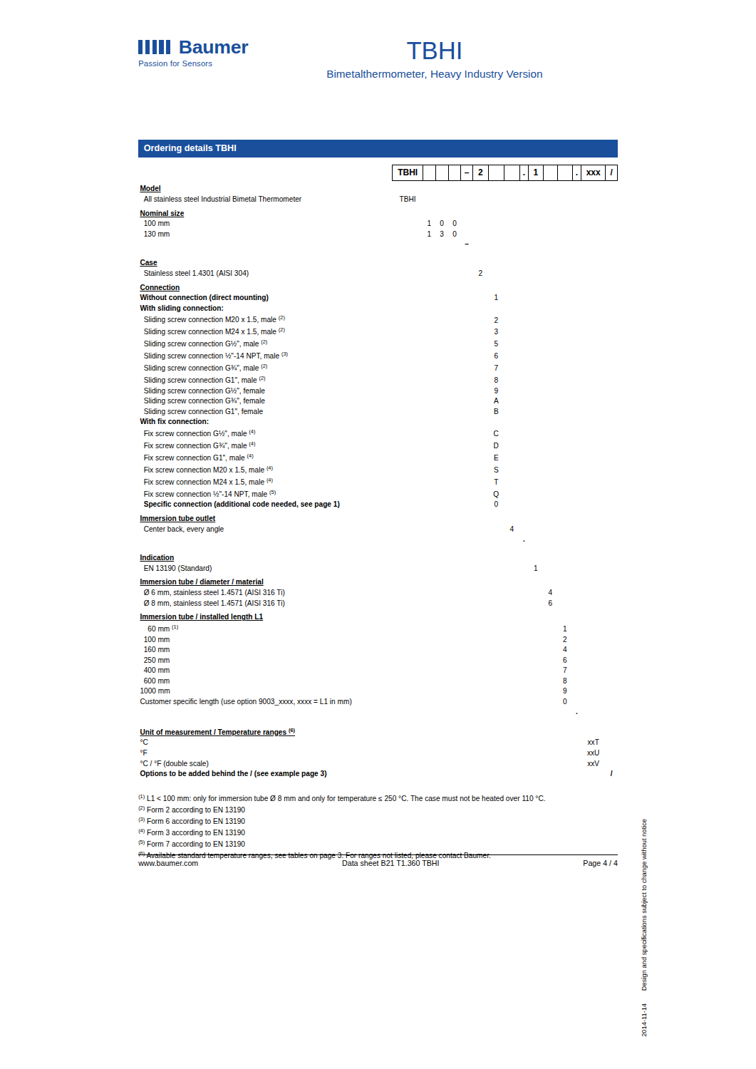Baumer
Passion for Sensors
TBHI
Bimetalthermometer, Heavy Industry Version
Ordering details TBHI
| | TBHI | | | | – | 2 | | | . | 1 | | | . | xxx | / |
| Model | |
| All stainless steel Industrial Bimetal Thermometer | TBHI | |
| Nominal size | |
| 100 mm | | 1 | 0 | 0 | |
| 130 mm | | 1 | 3 | 0 | |
| | – | |
| Case | |
| Stainless steel 1.4301 (AISI 304) | | 2 | |
| Connection | |
| Without connection (direct mounting) | | 1 | |
| With sliding connection: | |
| Sliding screw connection M20 x 1.5, male (2) | | 2 | |
| Sliding screw connection M24 x 1.5, male (2) | | 3 | |
| Sliding screw connection G½", male (2) | | 5 | |
| Sliding screw connection ½"-14 NPT, male (3) | | 6 | |
| Sliding screw connection G¾", male (2) | | 7 | |
| Sliding screw connection G1", male (2) | | 8 | |
| Sliding screw connection G½", female | | 9 | |
| Sliding screw connection G¾", female | | A | |
| Sliding screw connection G1", female | | B | |
| With fix connection: | |
| Fix screw connection G½", male (4) | | C | |
| Fix screw connection G¾", male (4) | | D | |
| Fix screw connection G1", male (4) | | E | |
| Fix screw connection M20 x 1.5, male (4) | | S | |
| Fix screw connection M24 x 1.5, male (4) | | T | |
| Fix screw connection ½"-14 NPT, male (5) | | Q | |
| Specific connection (additional code needed, see page 1) | | 0 | |
| Immersion tube outlet | |
| Center back, every angle | | 4 | |
| | . | |
| Indication | |
| EN 13190 (Standard) | | 1 | |
| Immersion tube / diameter / material | |
| Ø 6 mm, stainless steel 1.4571 (AISI 316 Ti) | | 4 | |
| Ø 8 mm, stainless steel 1.4571 (AISI 316 Ti) | | 6 | |
| Immersion tube / installed length L1 | |
| 60 mm (1) | | 1 | |
| 100 mm | | 2 | |
| 160 mm | | 4 | |
| 250 mm | | 6 | |
| 400 mm | | 7 | |
| 600 mm | | 8 | |
| 1000 mm | | 9 | |
| Customer specific length (use option 9003_xxxx, xxxx = L1 in mm) | | 0 | |
| | . | |
| Unit of measurement / Temperature ranges (6) | |
| °C | | xxT | |
| °F | | xxU | |
| °C / °F (double scale) | | xxV | |
| Options to be added behind the / (see example page 3) | | / |
(1) L1 < 100 mm: only for immersion tube Ø 8 mm and only for temperature ≤ 250 °C. The case must not be heated over 110 °C.
(2) Form 2 according to EN 13190
(3) Form 6 according to EN 13190
(4) Form 3 according to EN 13190
(5) Form 7 according to EN 13190
(6) Available standard temperature ranges, see tables on page 3. For ranges not listed, please contact Baumer.
2014-11-14 Design and specifications subject to change without notice
www.baumer.com
Data sheet B21 T1.360 TBHI
Page 4 / 4